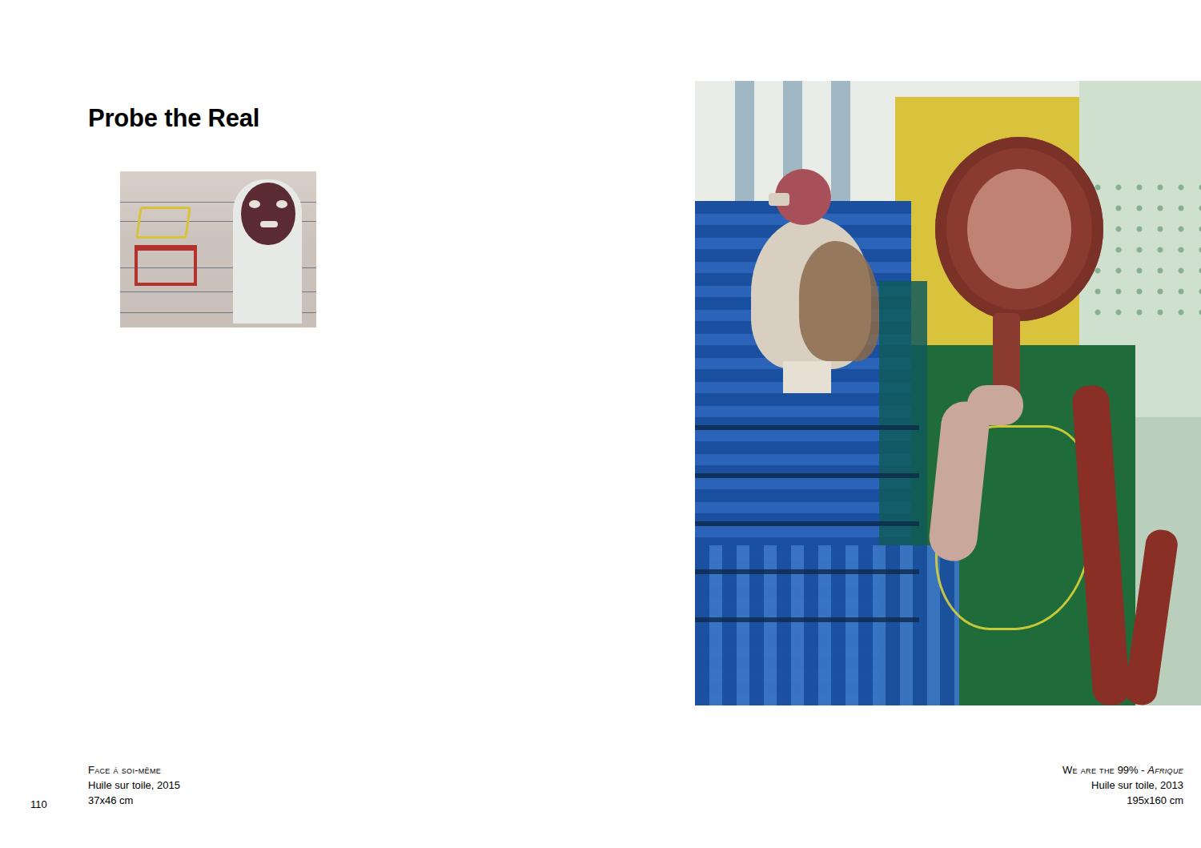Probe the Real
Face à soi-même
Huile sur toile, 2015
37x46 cm
110
We are the 99% - Afrique
Huile sur toile, 2013
195x160 cm